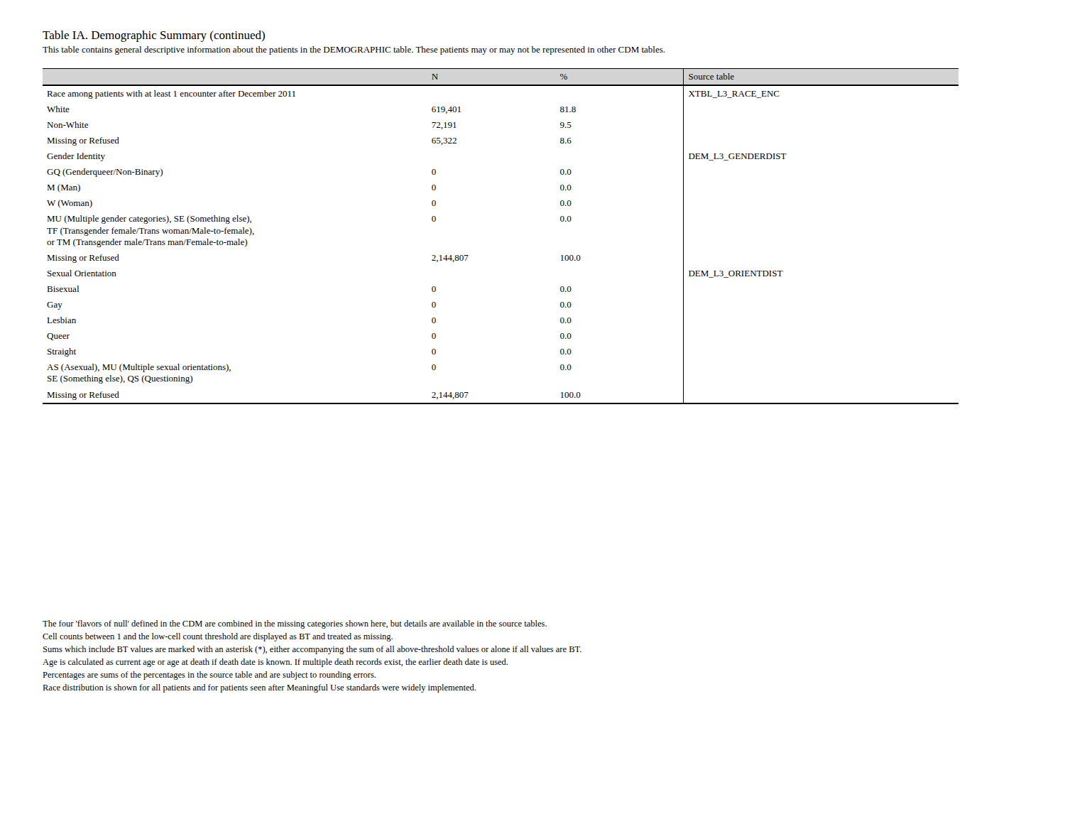Table IA. Demographic Summary (continued)
This table contains general descriptive information about the patients in the DEMOGRAPHIC table. These patients may or may not be represented in other CDM tables.
| | N | % | Source table |
| --- | --- | --- | --- |
| Race among patients with at least 1 encounter after December 2011 | | | XTBL_L3_RACE_ENC |
| White | 619,401 | 81.8 | |
| Non-White | 72,191 | 9.5 | |
| Missing or Refused | 65,322 | 8.6 | |
| Gender Identity | | | DEM_L3_GENDERDIST |
| GQ (Genderqueer/Non-Binary) | 0 | 0.0 | |
| M (Man) | 0 | 0.0 | |
| W (Woman) | 0 | 0.0 | |
| MU (Multiple gender categories), SE (Something else), TF (Transgender female/Trans woman/Male-to-female), or TM (Transgender male/Trans man/Female-to-male) | 0 | 0.0 | |
| Missing or Refused | 2,144,807 | 100.0 | |
| Sexual Orientation | | | DEM_L3_ORIENTDIST |
| Bisexual | 0 | 0.0 | |
| Gay | 0 | 0.0 | |
| Lesbian | 0 | 0.0 | |
| Queer | 0 | 0.0 | |
| Straight | 0 | 0.0 | |
| AS (Asexual), MU (Multiple sexual orientations), SE (Something else), QS (Questioning) | 0 | 0.0 | |
| Missing or Refused | 2,144,807 | 100.0 | |
The four 'flavors of null' defined in the CDM are combined in the missing categories shown here, but details are available in the source tables.
Cell counts between 1 and the low-cell count threshold are displayed as BT and treated as missing.
Sums which include BT values are marked with an asterisk (*), either accompanying the sum of all above-threshold values or alone if all values are BT.
Age is calculated as current age or age at death if death date is known. If multiple death records exist, the earlier death date is used.
Percentages are sums of the percentages in the source table and are subject to rounding errors.
Race distribution is shown for all patients and for patients seen after Meaningful Use standards were widely implemented.